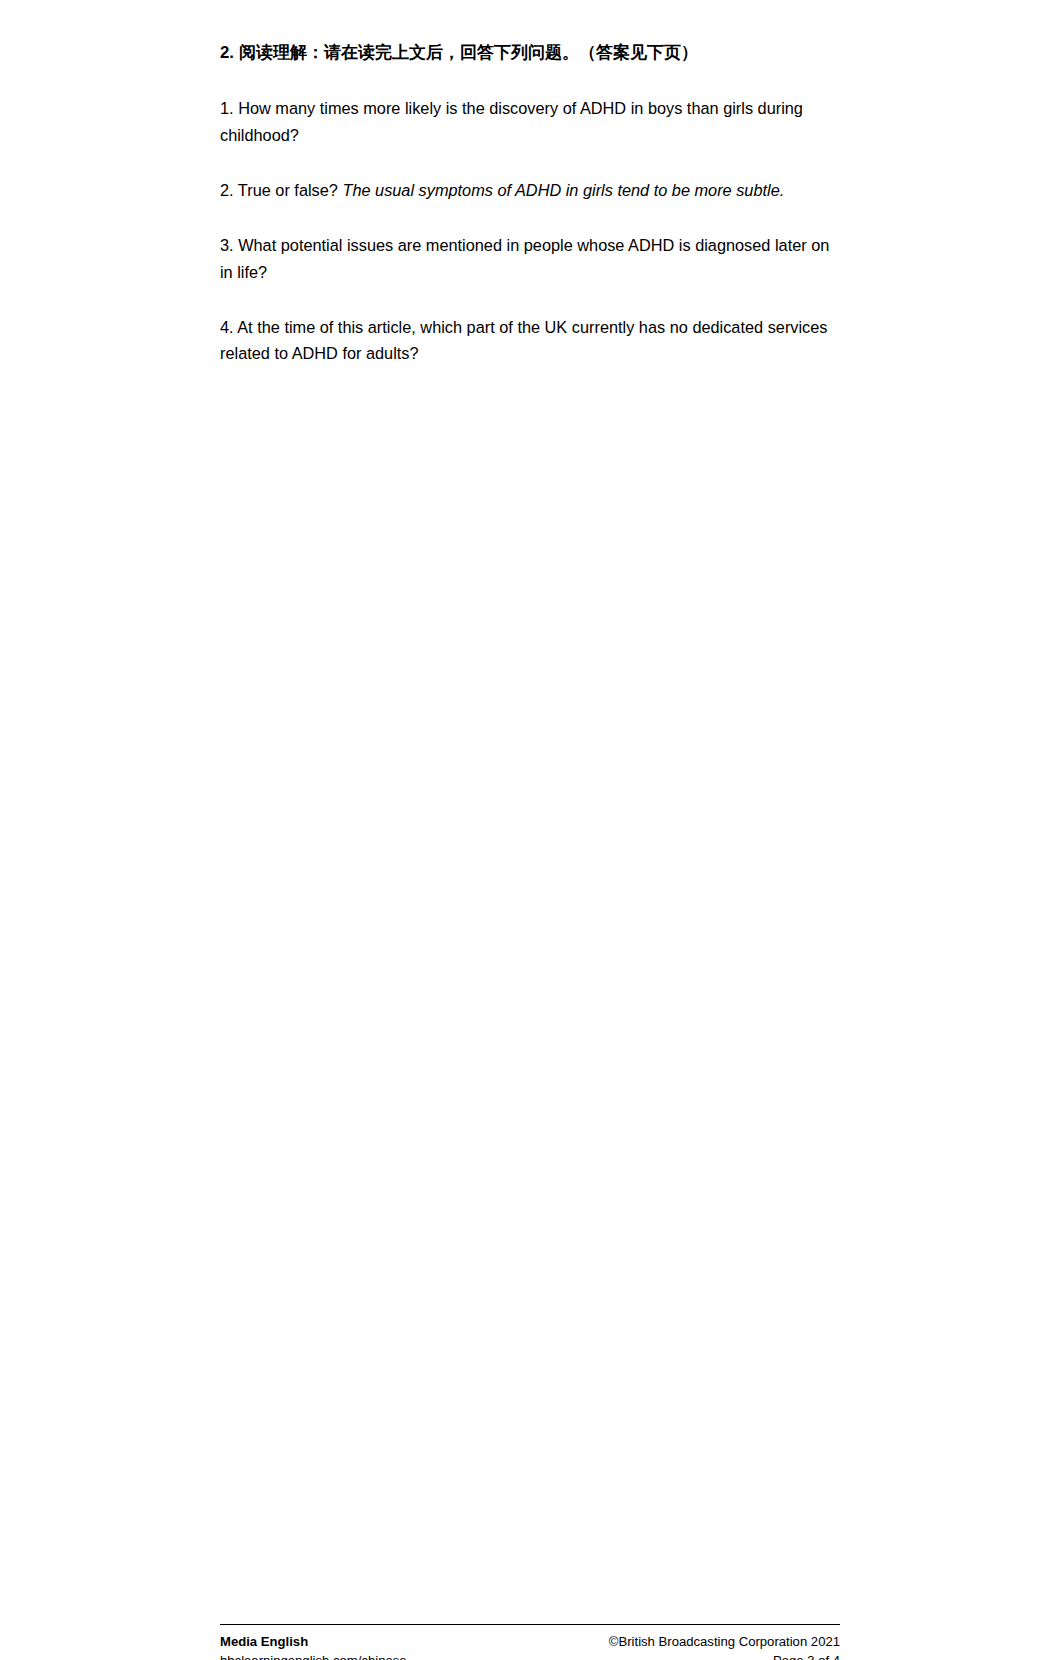2. 阅读理解：请在读完上文后，回答下列问题。（答案见下页）
1. How many times more likely is the discovery of ADHD in boys than girls during childhood?
2. True or false? The usual symptoms of ADHD in girls tend to be more subtle.
3. What potential issues are mentioned in people whose ADHD is diagnosed later on in life?
4. At the time of this article, which part of the UK currently has no dedicated services related to ADHD for adults?
Media English
bbclearningenglish.com/chinese
©British Broadcasting Corporation 2021
Page 3 of 4